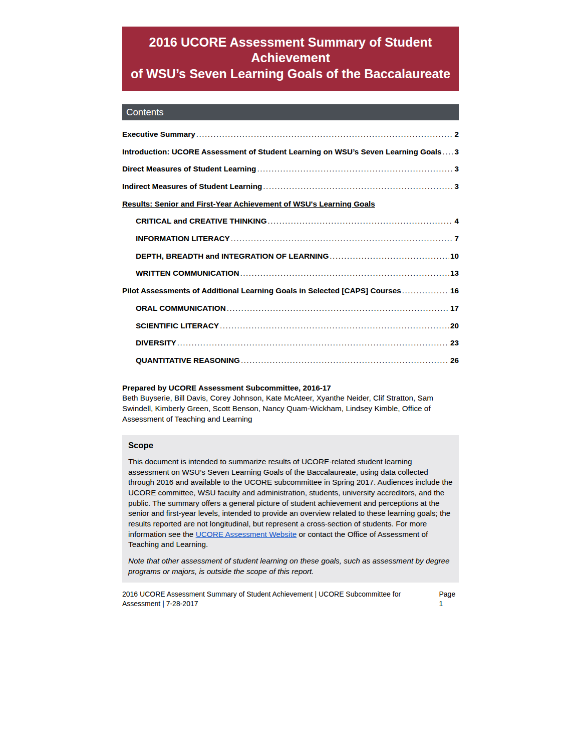2016 UCORE Assessment Summary of Student Achievement
of WSU’s Seven Learning Goals of the Baccalaureate
Contents
Executive Summary ........................................................................................................................................... 2
Introduction: UCORE Assessment of Student Learning on WSU’s Seven Learning Goals ................................... 3
Direct Measures of Student Learning ..................................................................................................................... 3
Indirect Measures of Student Learning ................................................................................................................. 3
Results: Senior and First-Year Achievement of WSU's Learning Goals
CRITICAL and CREATIVE THINKING ......................................................................................................... 4
INFORMATION LITERACY ..................................................................................................................... 7
DEPTH, BREADTH and INTEGRATION OF LEARNING ............................................................................. 10
WRITTEN COMMUNICATION .............................................................................................................. 13
Pilot Assessments of Additional Learning Goals in Selected [CAPS] Courses ..................................................... 16
ORAL COMMUNICATION ..................................................................................................................... 17
SCIENTIFIC LITERACY .......................................................................................................................... 20
DIVERSITY ....................................................................................................................................... 23
QUANTITATIVE REASONING .............................................................................................................. 26
Prepared by UCORE Assessment Subcommittee, 2016-17
Beth Buyserie, Bill Davis, Corey Johnson, Kate McAteer, Xyanthe Neider, Clif Stratton, Sam Swindell, Kimberly Green, Scott Benson, Nancy Quam-Wickham, Lindsey Kimble, Office of Assessment of Teaching and Learning
Scope
This document is intended to summarize results of UCORE-related student learning assessment on WSU’s Seven Learning Goals of the Baccalaureate, using data collected through 2016 and available to the UCORE subcommittee in Spring 2017. Audiences include the UCORE committee, WSU faculty and administration, students, university accreditors, and the public. The summary offers a general picture of student achievement and perceptions at the senior and first-year levels, intended to provide an overview related to these learning goals; the results reported are not longitudinal, but represent a cross-section of students. For more information see the UCORE Assessment Website or contact the Office of Assessment of Teaching and Learning.
Note that other assessment of student learning on these goals, such as assessment by degree programs or majors, is outside the scope of this report.
2016 UCORE Assessment Summary of Student Achievement | UCORE Subcommittee for Assessment | 7-28-2017
Page 1